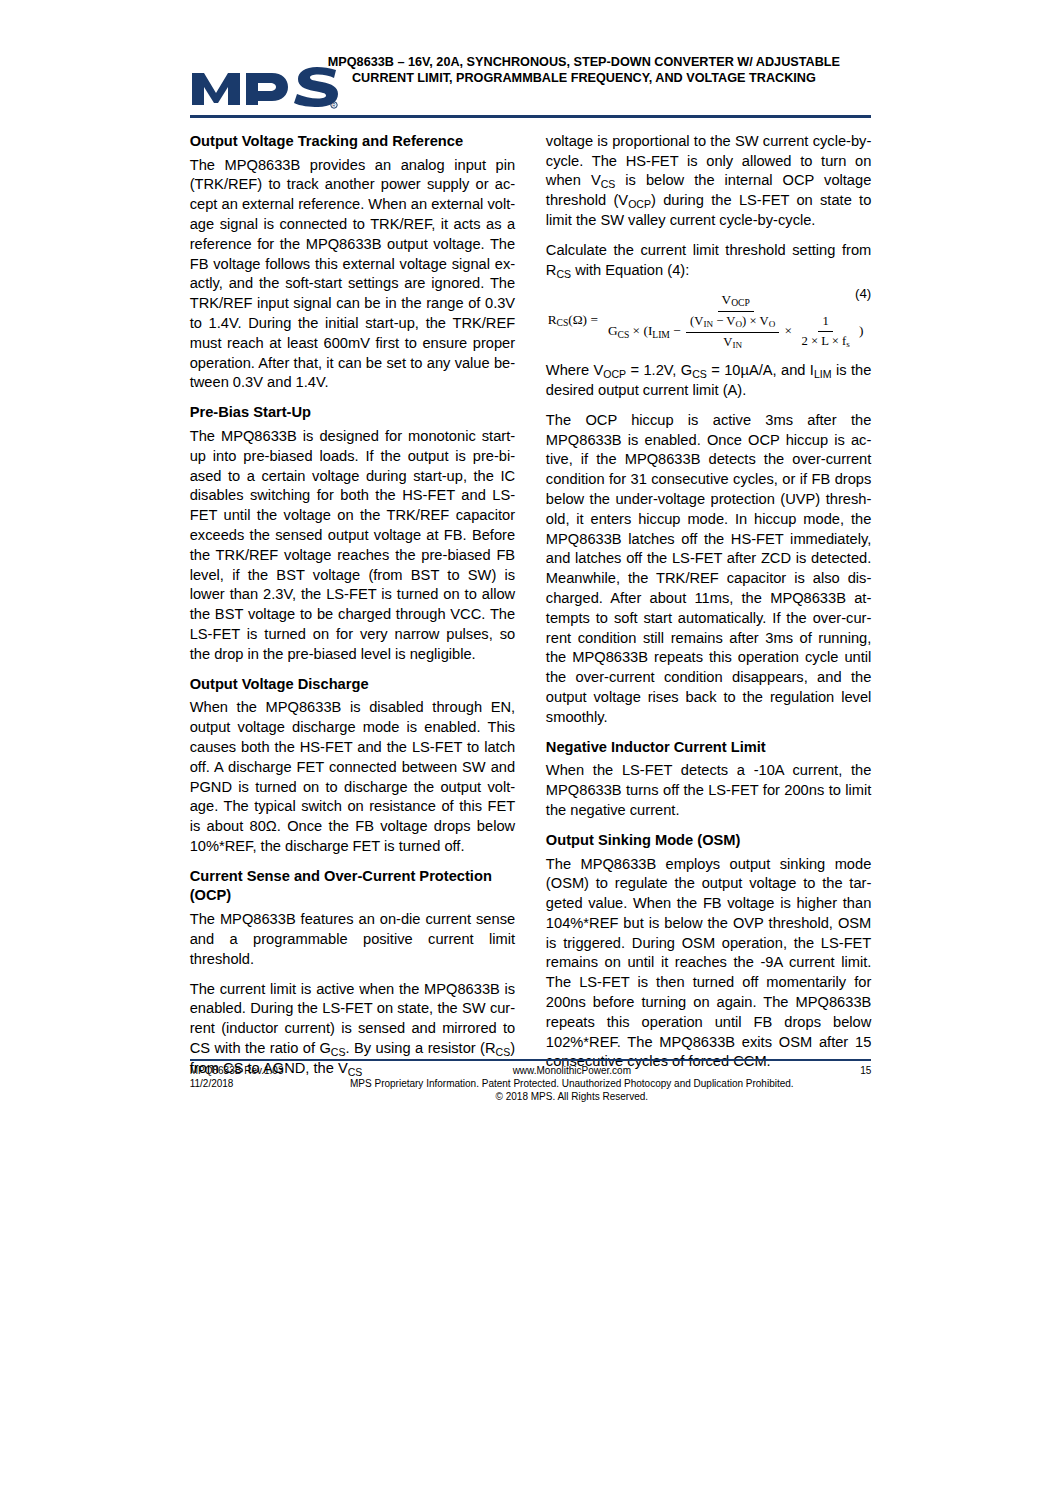R
MPQ8633B – 16V, 20A, SYNCHRONOUS, STEP-DOWN CONVERTER W/ ADJUSTABLE
CURRENT LIMIT, PROGRAMMBALE FREQUENCY, AND VOLTAGE TRACKING
Output Voltage Tracking and Reference
The MPQ8633B provides an analog input pin (TRK/REF) to track another power supply or accept an external reference. When an external voltage signal is connected to TRK/REF, it acts as a reference for the MPQ8633B output voltage. The FB voltage follows this external voltage signal exactly, and the soft-start settings are ignored. The TRK/REF input signal can be in the range of 0.3V to 1.4V. During the initial start-up, the TRK/REF must reach at least 600mV first to ensure proper operation. After that, it can be set to any value between 0.3V and 1.4V.
Pre-Bias Start-Up
The MPQ8633B is designed for monotonic start-up into pre-biased loads. If the output is pre-biased to a certain voltage during start-up, the IC disables switching for both the HS-FET and LS-FET until the voltage on the TRK/REF capacitor exceeds the sensed output voltage at FB. Before the TRK/REF voltage reaches the pre-biased FB level, if the BST voltage (from BST to SW) is lower than 2.3V, the LS-FET is turned on to allow the BST voltage to be charged through VCC. The LS-FET is turned on for very narrow pulses, so the drop in the pre-biased level is negligible.
Output Voltage Discharge
When the MPQ8633B is disabled through EN, output voltage discharge mode is enabled. This causes both the HS-FET and the LS-FET to latch off. A discharge FET connected between SW and PGND is turned on to discharge the output voltage. The typical switch on resistance of this FET is about 80Ω. Once the FB voltage drops below 10%*REF, the discharge FET is turned off.
Current Sense and Over-Current Protection (OCP)
The MPQ8633B features an on-die current sense and a programmable positive current limit threshold.
The current limit is active when the MPQ8633B is enabled. During the LS-FET on state, the SW current (inductor current) is sensed and mirrored to CS with the ratio of GCS. By using a resistor (RCS) from CS to AGND, the VCS
voltage is proportional to the SW current cycle-by-cycle. The HS-FET is only allowed to turn on when VCS is below the internal OCP voltage threshold (VOCP) during the LS-FET on state to limit the SW valley current cycle-by-cycle.
Calculate the current limit threshold setting from RCS with Equation (4):
(4) RCS(Ω) = VOCP GCS × (ILIM − (VIN − VO) × VO VIN × 1 2 × L × fs )
Where VOCP = 1.2V, GCS = 10µA/A, and ILIM is the desired output current limit (A).
The OCP hiccup is active 3ms after the MPQ8633B is enabled. Once OCP hiccup is active, if the MPQ8633B detects the over-current condition for 31 consecutive cycles, or if FB drops below the under-voltage protection (UVP) threshold, it enters hiccup mode. In hiccup mode, the MPQ8633B latches off the HS-FET immediately, and latches off the LS-FET after ZCD is detected. Meanwhile, the TRK/REF capacitor is also discharged. After about 11ms, the MPQ8633B attempts to soft start automatically. If the over-current condition still remains after 3ms of running, the MPQ8633B repeats this operation cycle until the over-current condition disappears, and the output voltage rises back to the regulation level smoothly.
Negative Inductor Current Limit
When the LS-FET detects a -10A current, the MPQ8633B turns off the LS-FET for 200ns to limit the negative current.
Output Sinking Mode (OSM)
The MPQ8633B employs output sinking mode (OSM) to regulate the output voltage to the targeted value. When the FB voltage is higher than 104%*REF but is below the OVP threshold, OSM is triggered. During OSM operation, the LS-FET remains on until it reaches the -9A current limit. The LS-FET is then turned off momentarily for 200ns before turning on again. The MPQ8633B repeats this operation until FB drops below 102%*REF. The MPQ8633B exits OSM after 15 consecutive cycles of forced CCM.
MPQ8633B Rev.1.03
11/2/2018
www.MonolithicPower.com
MPS Proprietary Information. Patent Protected. Unauthorized Photocopy and Duplication Prohibited. © 2018 MPS. All Rights Reserved.
15